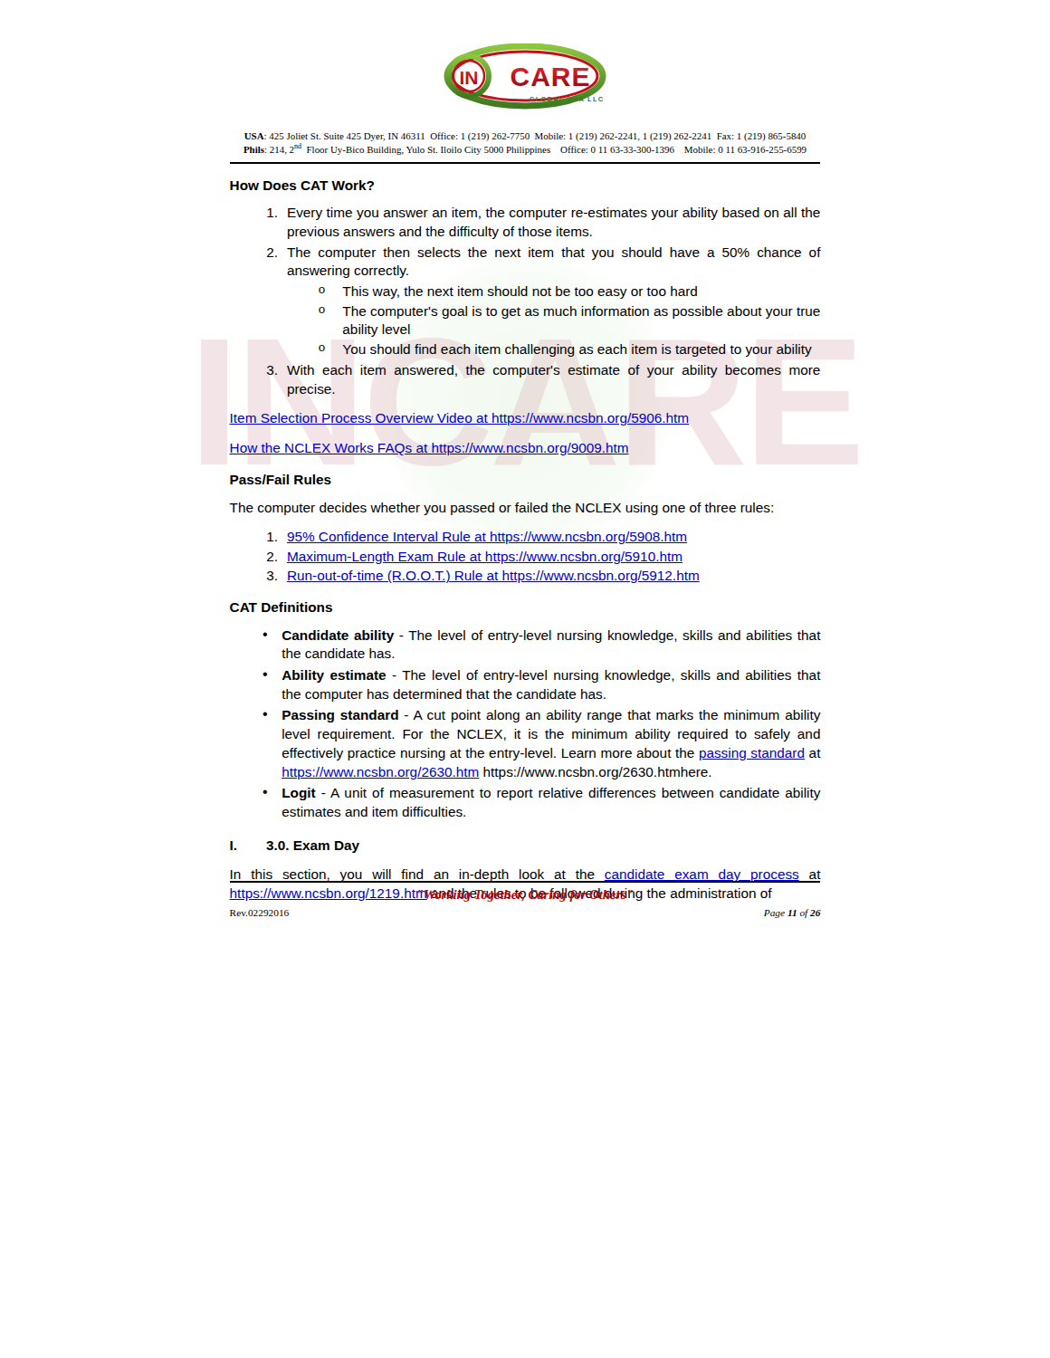INCARE
IN CARE GLOBAL USA LLC
USA: 425 Joliet St. Suite 425 Dyer, IN 46311 Office: 1 (219) 262-7750 Mobile: 1 (219) 262-2241, 1 (219) 262-2241 Fax: 1 (219) 865-5840
Phils: 214, 2nd Floor Uy-Bico Building, Yulo St. Iloilo City 5000 Philippines Office: 0 11 63-33-300-1396 Mobile: 0 11 63-916-255-6599
How Does CAT Work?
Every time you answer an item, the computer re-estimates your ability based on all the previous answers and the difficulty of those items.
The computer then selects the next item that you should have a 50% chance of answering correctly.
This way, the next item should not be too easy or too hard
The computer's goal is to get as much information as possible about your true ability level
You should find each item challenging as each item is targeted to your ability
With each item answered, the computer's estimate of your ability becomes more precise.
Item Selection Process Overview Video at https://www.ncsbn.org/5906.htm
How the NCLEX Works FAQs at https://www.ncsbn.org/9009.htm
Pass/Fail Rules
The computer decides whether you passed or failed the NCLEX using one of three rules:
95% Confidence Interval Rule at https://www.ncsbn.org/5908.htm
Maximum-Length Exam Rule at https://www.ncsbn.org/5910.htm
Run-out-of-time (R.O.O.T.) Rule at https://www.ncsbn.org/5912.htm
CAT Definitions
Candidate ability - The level of entry-level nursing knowledge, skills and abilities that the candidate has.
Ability estimate - The level of entry-level nursing knowledge, skills and abilities that the computer has determined that the candidate has.
Passing standard - A cut point along an ability range that marks the minimum ability level requirement. For the NCLEX, it is the minimum ability required to safely and effectively practice nursing at the entry-level. Learn more about the passing standard at https://www.ncsbn.org/2630.htm https://www.ncsbn.org/2630.htmhere.
Logit - A unit of measurement to report relative differences between candidate ability estimates and item difficulties.
I.
3.0. Exam Day
In this section, you will find an in-depth look at the candidate exam day process at https://www.ncsbn.org/1219.htm and the rules to be followed during the administration of
"Working Together, Caring for Others"
Rev.02292016
Page 11 of 26